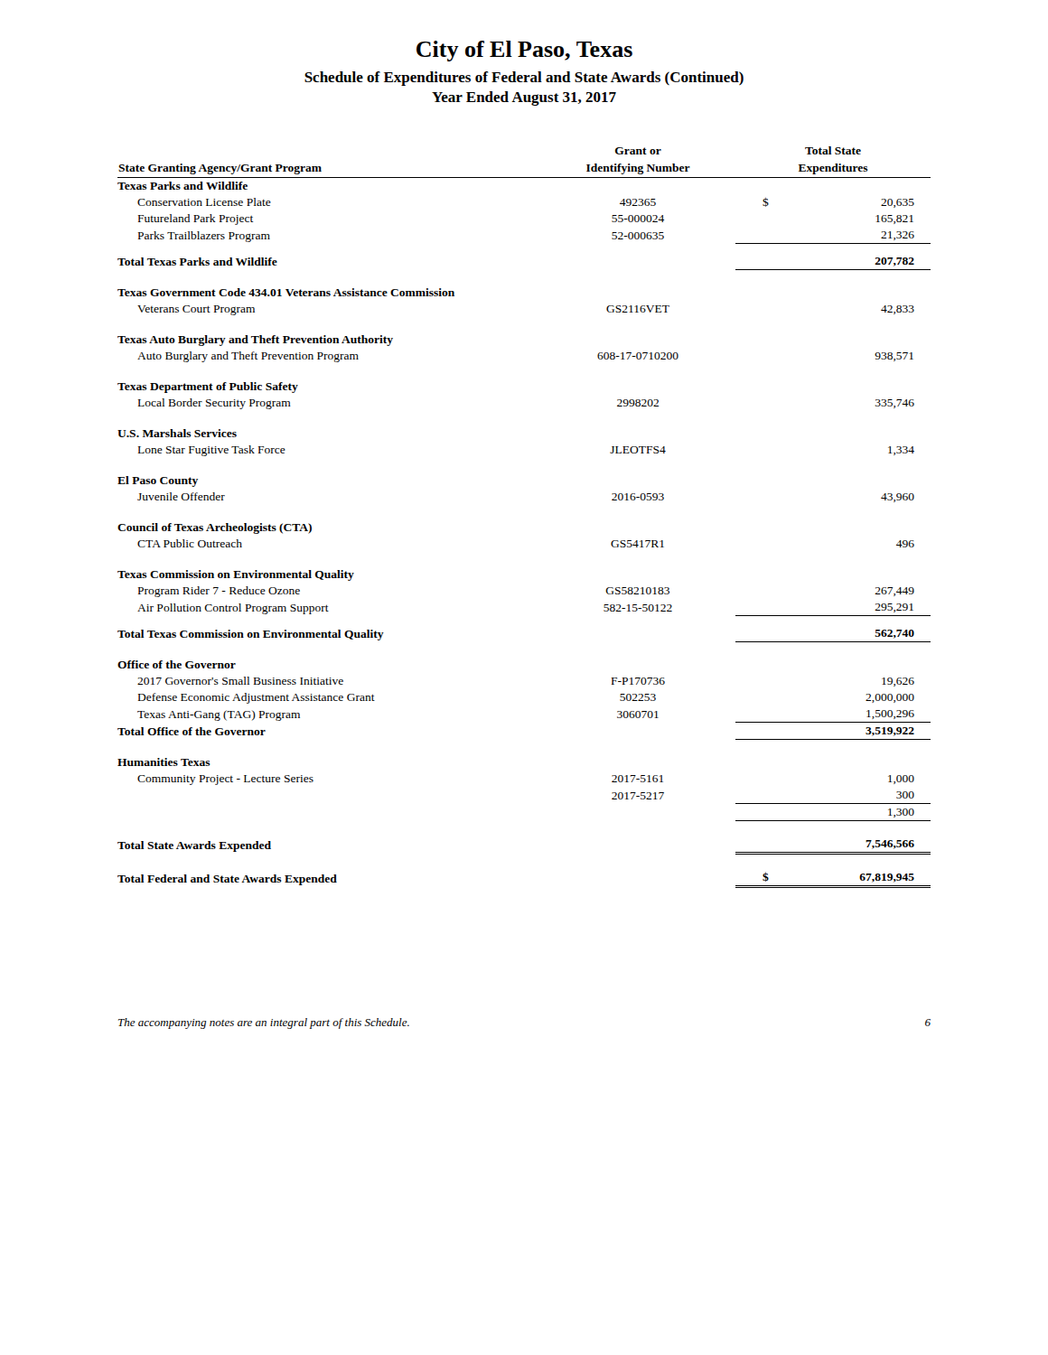City of El Paso, Texas
Schedule of Expenditures of Federal and State Awards (Continued)
Year Ended August 31, 2017
| | Grant or | Total State |
| --- | --- | --- |
| State Granting Agency/Grant Program | Identifying Number | Expenditures |
| Texas Parks and Wildlife | | |
| Conservation License Plate | 492365 | $ 20,635 |
| Futureland Park Project | 55-000024 | 165,821 |
| Parks Trailblazers Program | 52-000635 | 21,326 |
| Total Texas Parks and Wildlife | | 207,782 |
| Texas Government Code 434.01 Veterans Assistance Commission | | |
| Veterans Court Program | GS2116VET | 42,833 |
| Texas Auto Burglary and Theft Prevention Authority | | |
| Auto Burglary and Theft Prevention Program | 608-17-0710200 | 938,571 |
| Texas Department of Public Safety | | |
| Local Border Security Program | 2998202 | 335,746 |
| U.S. Marshals Services | | |
| Lone Star Fugitive Task Force | JLEOTFS4 | 1,334 |
| El Paso County | | |
| Juvenile Offender | 2016-0593 | 43,960 |
| Council of Texas Archeologists (CTA) | | |
| CTA Public Outreach | GS5417R1 | 496 |
| Texas Commission on Environmental Quality | | |
| Program Rider 7 - Reduce Ozone | GS58210183 | 267,449 |
| Air Pollution Control Program Support | 582-15-50122 | 295,291 |
| Total Texas Commission on Environmental Quality | | 562,740 |
| Office of the Governor | | |
| 2017 Governor's Small Business Initiative | F-P170736 | 19,626 |
| Defense Economic Adjustment Assistance Grant | 502253 | 2,000,000 |
| Texas Anti-Gang (TAG) Program | 3060701 | 1,500,296 |
| Total Office of the Governor | | 3,519,922 |
| Humanities Texas | | |
| Community Project - Lecture Series | 2017-5161 | 1,000 |
| | 2017-5217 | 300 |
| | | 1,300 |
| Total State Awards Expended | | 7,546,566 |
| Total Federal and State Awards Expended | | $ 67,819,945 |
The accompanying notes are an integral part of this Schedule. 6